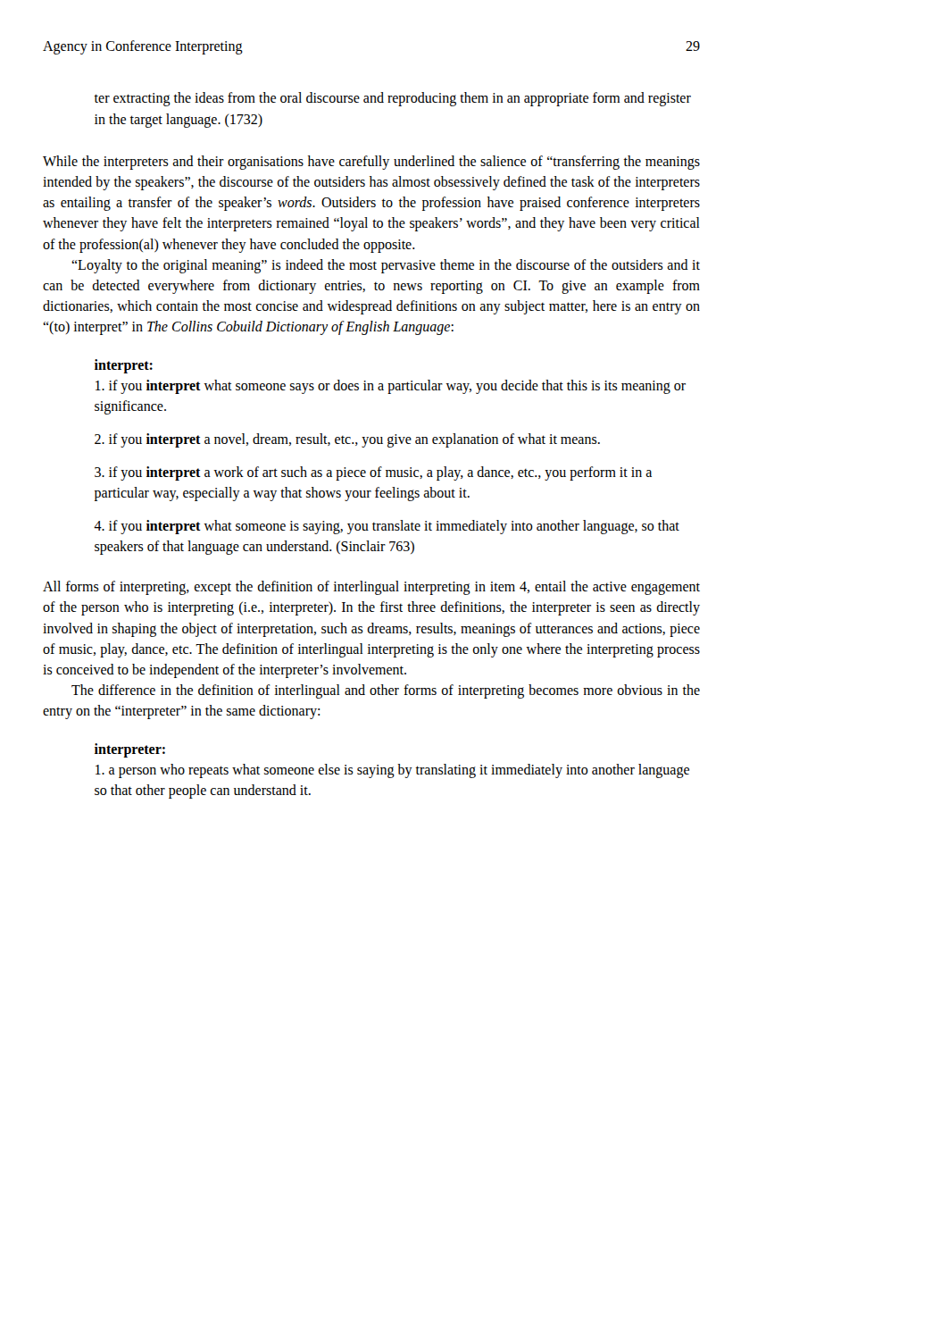Agency in Conference Interpreting 29
ter extracting the ideas from the oral discourse and reproducing them in an appropriate form and register in the target language. (1732)
While the interpreters and their organisations have carefully underlined the salience of “transferring the meanings intended by the speakers”, the discourse of the outsiders has almost obsessively defined the task of the interpreters as entailing a transfer of the speaker’s words. Outsiders to the profession have praised conference interpreters whenever they have felt the interpreters remained “loyal to the speakers’ words”, and they have been very critical of the profession(al) whenever they have concluded the opposite.
“Loyalty to the original meaning” is indeed the most pervasive theme in the discourse of the outsiders and it can be detected everywhere from dictionary entries, to news reporting on CI. To give an example from dictionaries, which contain the most concise and widespread definitions on any subject matter, here is an entry on “(to) interpret” in The Collins Cobuild Dictionary of English Language:
interpret:
1. if you interpret what someone says or does in a particular way, you decide that this is its meaning or significance.
2. if you interpret a novel, dream, result, etc., you give an explanation of what it means.
3. if you interpret a work of art such as a piece of music, a play, a dance, etc., you perform it in a particular way, especially a way that shows your feelings about it.
4. if you interpret what someone is saying, you translate it immediately into another language, so that speakers of that language can understand. (Sinclair 763)
All forms of interpreting, except the definition of interlingual interpreting in item 4, entail the active engagement of the person who is interpreting (i.e., interpreter). In the first three definitions, the interpreter is seen as directly involved in shaping the object of interpretation, such as dreams, results, meanings of utterances and actions, piece of music, play, dance, etc. The definition of interlingual interpreting is the only one where the interpreting process is conceived to be independent of the interpreter’s involvement.
The difference in the definition of interlingual and other forms of interpreting becomes more obvious in the entry on the “interpreter” in the same dictionary:
interpreter:
1. a person who repeats what someone else is saying by translating it immediately into another language so that other people can understand it.